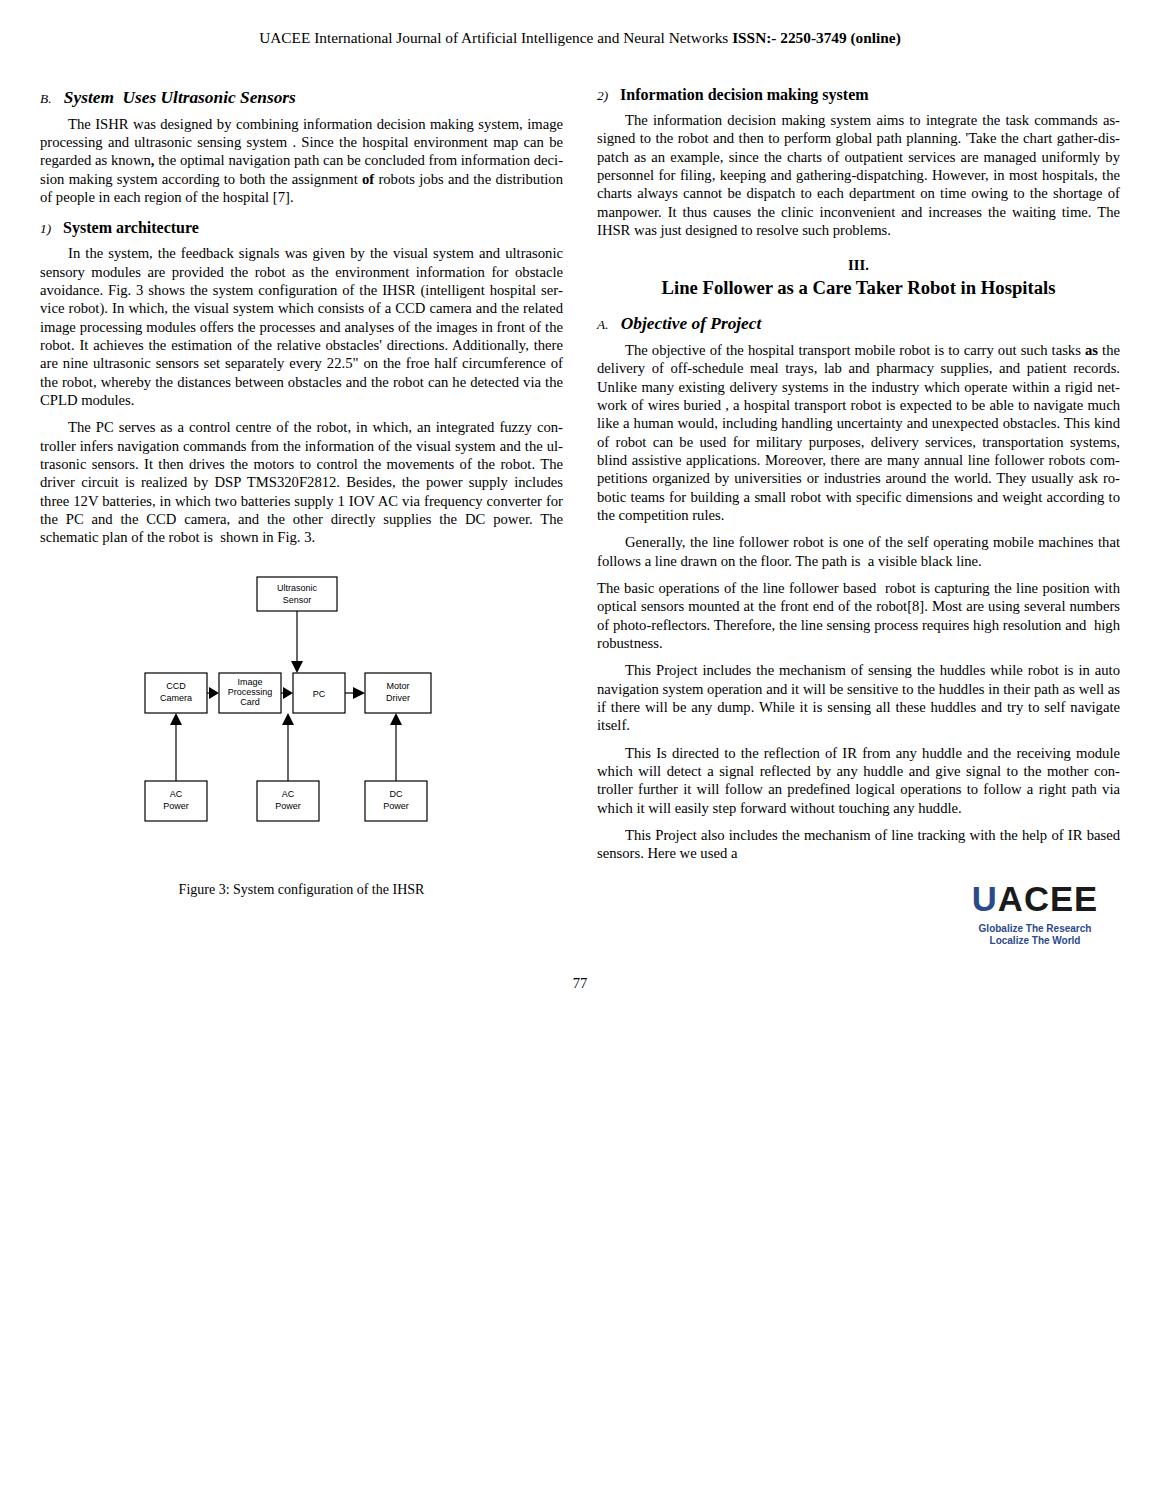UACEE International Journal of Artificial Intelligence and Neural Networks ISSN:- 2250-3749 (online)
B. System Uses Ultrasonic Sensors
The ISHR was designed by combining information decision making system, image processing and ultrasonic sensing system . Since the hospital environment map can be regarded as known, the optimal navigation path can be concluded from information decision making system according to both the assignment of robots jobs and the distribution of people in each region of the hospital [7].
1) System architecture
In the system, the feedback signals was given by the visual system and ultrasonic sensory modules are provided the robot as the environment information for obstacle avoidance. Fig. 3 shows the system configuration of the IHSR (intelligent hospital service robot). In which, the visual system which consists of a CCD camera and the related image processing modules offers the processes and analyses of the images in front of the robot. It achieves the estimation of the relative obstacles' directions. Additionally, there are nine ultrasonic sensors set separately every 22.5" on the froe half circumference of the robot, whereby the distances between obstacles and the robot can he detected via the CPLD modules.
The PC serves as a control centre of the robot, in which, an integrated fuzzy controller infers navigation commands from the information of the visual system and the ultrasonic sensors. It then drives the motors to control the movements of the robot. The driver circuit is realized by DSP TMS320F2812. Besides, the power supply includes three 12V batteries, in which two batteries supply 1 IOV AC via frequency converter for the PC and the CCD camera, and the other directly supplies the DC power. The schematic plan of the robot is shown in Fig. 3.
Ultrasonic Sensor CCD Camera Image Processing Card PC Motor Driver AC Power AC Power DC Power
Figure 3: System configuration of the IHSR
2) Information decision making system
The information decision making system aims to integrate the task commands assigned to the robot and then to perform global path planning. 'Take the chart gather-dispatch as an example, since the charts of outpatient services are managed uniformly by personnel for filing, keeping and gathering-dispatching. However, in most hospitals, the charts always cannot be dispatch to each department on time owing to the shortage of manpower. It thus causes the clinic inconvenient and increases the waiting time. The IHSR was just designed to resolve such problems.
III. Line Follower as a Care Taker Robot in Hospitals
A. Objective of Project
The objective of the hospital transport mobile robot is to carry out such tasks as the delivery of off-schedule meal trays, lab and pharmacy supplies, and patient records. Unlike many existing delivery systems in the industry which operate within a rigid network of wires buried , a hospital transport robot is expected to be able to navigate much like a human would, including handling uncertainty and unexpected obstacles. This kind of robot can be used for military purposes, delivery services, transportation systems, blind assistive applications. Moreover, there are many annual line follower robots competitions organized by universities or industries around the world. They usually ask robotic teams for building a small robot with specific dimensions and weight according to the competition rules.
Generally, the line follower robot is one of the self operating mobile machines that follows a line drawn on the floor. The path is a visible black line.
The basic operations of the line follower based robot is capturing the line position with optical sensors mounted at the front end of the robot[8]. Most are using several numbers of photo-reflectors. Therefore, the line sensing process requires high resolution and high robustness.
This Project includes the mechanism of sensing the huddles while robot is in auto navigation system operation and it will be sensitive to the huddles in their path as well as if there will be any dump. While it is sensing all these huddles and try to self navigate itself.
This Is directed to the reflection of IR from any huddle and the receiving module which will detect a signal reflected by any huddle and give signal to the mother controller further it will follow an predefined logical operations to follow a right path via which it will easily step forward without touching any huddle.
This Project also includes the mechanism of line tracking with the help of IR based sensors. Here we used a
UACEE
Globalize The Research
Localize The World
77